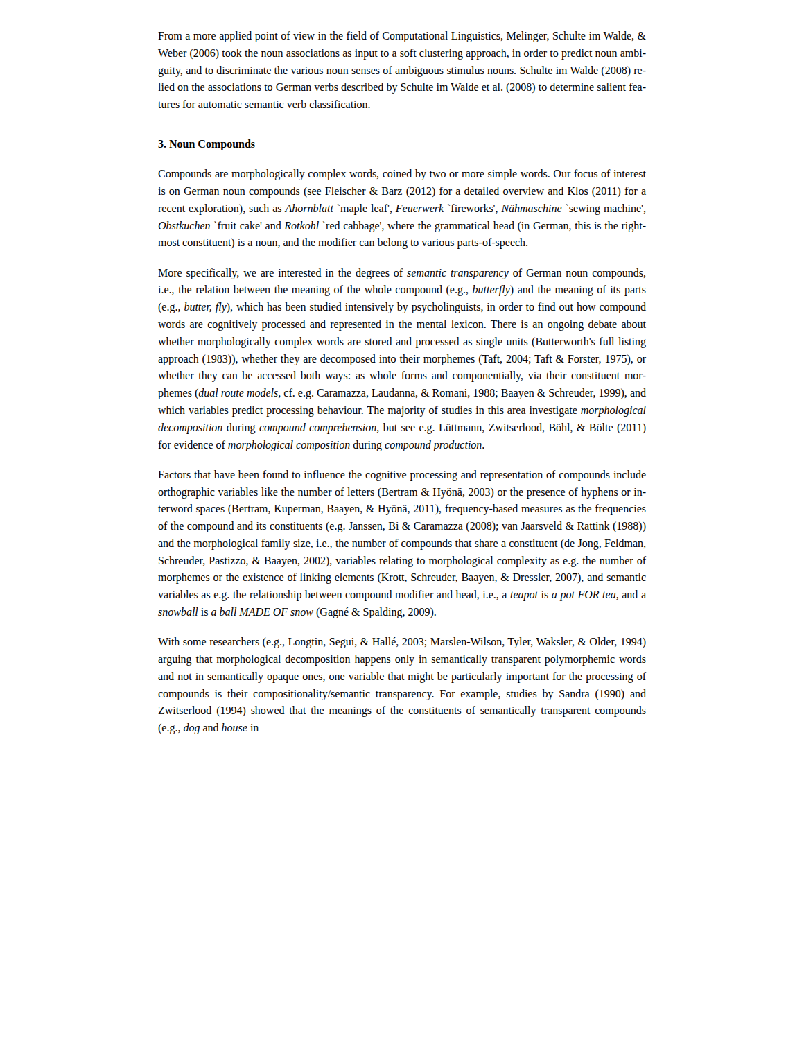From a more applied point of view in the field of Computational Linguistics, Melinger, Schulte im Walde, & Weber (2006) took the noun associations as input to a soft clustering approach, in order to predict noun ambiguity, and to discriminate the various noun senses of ambiguous stimulus nouns. Schulte im Walde (2008) relied on the associations to German verbs described by Schulte im Walde et al. (2008) to determine salient features for automatic semantic verb classification.
3. Noun Compounds
Compounds are morphologically complex words, coined by two or more simple words. Our focus of interest is on German noun compounds (see Fleischer & Barz (2012) for a detailed overview and Klos (2011) for a recent exploration), such as Ahornblatt `maple leaf', Feuerwerk `fireworks', Nähmaschine `sewing machine', Obstkuchen `fruit cake' and Rotkohl `red cabbage', where the grammatical head (in German, this is the rightmost constituent) is a noun, and the modifier can belong to various parts-of-speech.
More specifically, we are interested in the degrees of semantic transparency of German noun compounds, i.e., the relation between the meaning of the whole compound (e.g., butterfly) and the meaning of its parts (e.g., butter, fly), which has been studied intensively by psycholinguists, in order to find out how compound words are cognitively processed and represented in the mental lexicon. There is an ongoing debate about whether morphologically complex words are stored and processed as single units (Butterworth's full listing approach (1983)), whether they are decomposed into their morphemes (Taft, 2004; Taft & Forster, 1975), or whether they can be accessed both ways: as whole forms and componentially, via their constituent morphemes (dual route models, cf. e.g. Caramazza, Laudanna, & Romani, 1988; Baayen & Schreuder, 1999), and which variables predict processing behaviour. The majority of studies in this area investigate morphological decomposition during compound comprehension, but see e.g. Lüttmann, Zwitserlood, Böhl, & Bölte (2011) for evidence of morphological composition during compound production.
Factors that have been found to influence the cognitive processing and representation of compounds include orthographic variables like the number of letters (Bertram & Hyönä, 2003) or the presence of hyphens or interword spaces (Bertram, Kuperman, Baayen, & Hyönä, 2011), frequency-based measures as the frequencies of the compound and its constituents (e.g. Janssen, Bi & Caramazza (2008); van Jaarsveld & Rattink (1988)) and the morphological family size, i.e., the number of compounds that share a constituent (de Jong, Feldman, Schreuder, Pastizzo, & Baayen, 2002), variables relating to morphological complexity as e.g. the number of morphemes or the existence of linking elements (Krott, Schreuder, Baayen, & Dressler, 2007), and semantic variables as e.g. the relationship between compound modifier and head, i.e., a teapot is a pot FOR tea, and a snowball is a ball MADE OF snow (Gagné & Spalding, 2009).
With some researchers (e.g., Longtin, Segui, & Hallé, 2003; Marslen-Wilson, Tyler, Waksler, & Older, 1994) arguing that morphological decomposition happens only in semantically transparent polymorphemic words and not in semantically opaque ones, one variable that might be particularly important for the processing of compounds is their compositionality/semantic transparency. For example, studies by Sandra (1990) and Zwitserlood (1994) showed that the meanings of the constituents of semantically transparent compounds (e.g., dog and house in